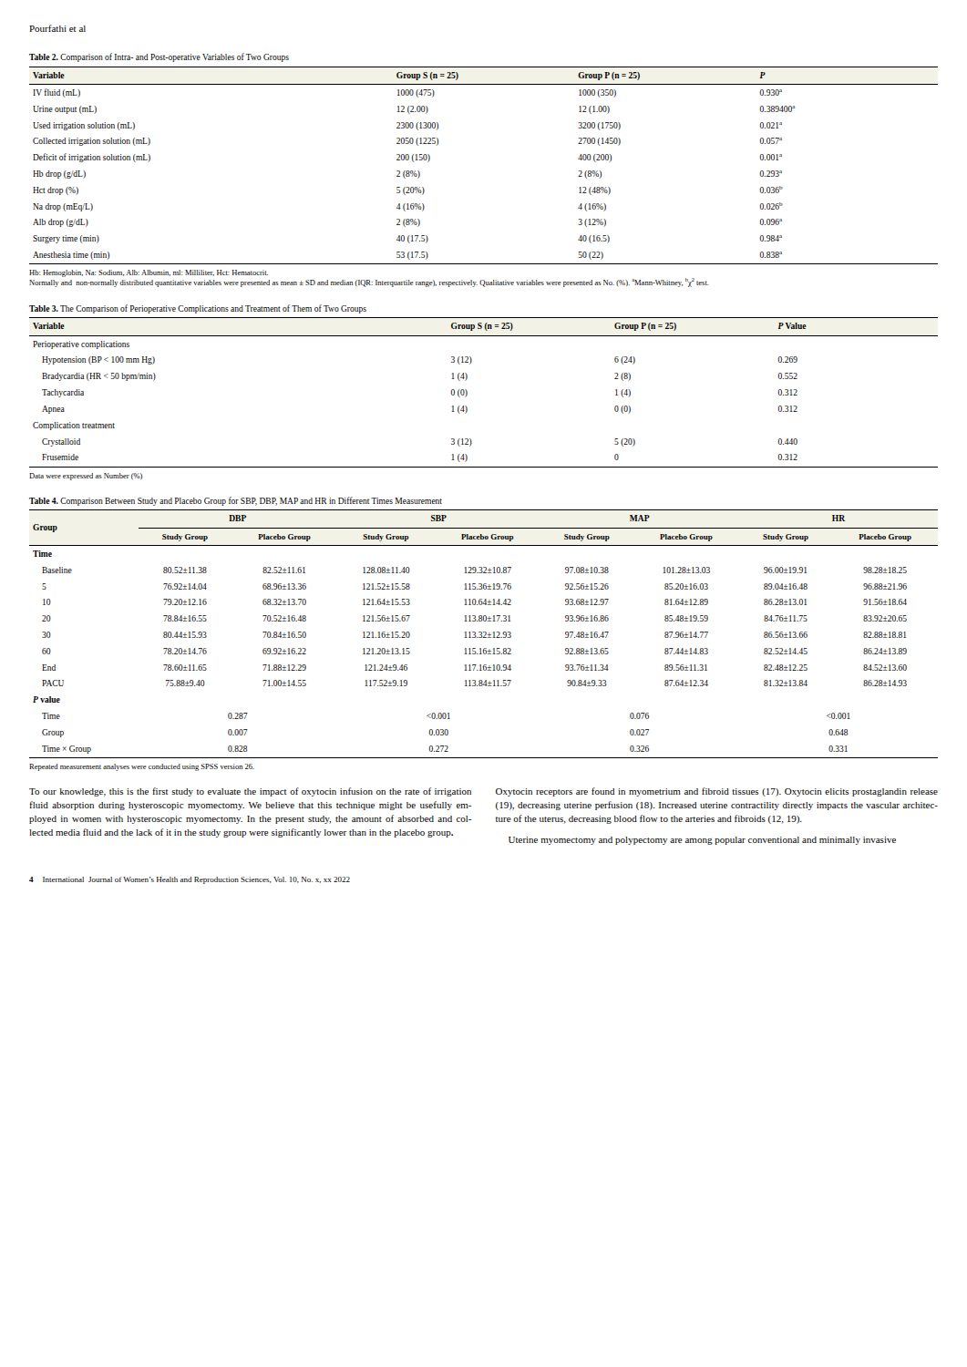Pourfathi et al
Table 2. Comparison of Intra- and Post-operative Variables of Two Groups
| Variable | Group S (n = 25) | Group P (n = 25) | P |
| --- | --- | --- | --- |
| IV fluid (mL) | 1000 (475) | 1000 (350) | 0.930 a |
| Urine output (mL) | 12 (2.00) | 12 (1.00) | 0.389400 a |
| Used irrigation solution (mL) | 2300 (1300) | 3200 (1750) | 0.021 a |
| Collected irrigation solution (mL) | 2050 (1225) | 2700 (1450) | 0.057 a |
| Deficit of irrigation solution (mL) | 200 (150) | 400 (200) | 0.001 a |
| Hb drop (g/dL) | 2 (8%) | 2 (8%) | 0.293 a |
| Hct drop (%) | 5 (20%) | 12 (48%) | 0.036 b |
| Na drop (mEq/L) | 4 (16%) | 4 (16%) | 0.026 b |
| Alb drop (g/dL) | 2 (8%) | 3 (12%) | 0.096 a |
| Surgery time (min) | 40 (17.5) | 40 (16.5) | 0.984 a |
| Anesthesia time (min) | 53 (17.5) | 50 (22) | 0.838 a |
Hb: Hemoglobin, Na: Sodium, Alb: Albumin, ml: Milliliter, Hct: Hematocrit.
Normally and non-normally distributed quantitative variables were presented as mean ± SD and median (IQR: Interquartile range), respectively. Qualitative variables were presented as No. (%). aMann-Whitney, bχ2 test.
Table 3. The Comparison of Perioperative Complications and Treatment of Them of Two Groups
| Variable | Group S (n = 25) | Group P (n = 25) | P Value |
| --- | --- | --- | --- |
| Perioperative complications | | | |
| Hypotension (BP < 100 mm Hg) | 3 (12) | 6 (24) | 0.269 |
| Bradycardia (HR < 50 bpm/min) | 1 (4) | 2 (8) | 0.552 |
| Tachycardia | 0 (0) | 1 (4) | 0.312 |
| Apnea | 1 (4) | 0 (0) | 0.312 |
| Complication treatment | | | |
| Crystalloid | 3 (12) | 5 (20) | 0.440 |
| Frusemide | 1 (4) | 0 | 0.312 |
Data were expressed as Number (%)
Table 4. Comparison Between Study and Placebo Group for SBP, DBP, MAP and HR in Different Times Measurement
| Group | DBP | SBP | MAP | HR |
| --- | --- | --- | --- | --- |
| Study Group | Placebo Group | Study Group | Placebo Group | Study Group | Placebo Group | Study Group | Placebo Group |
| Time |
| Baseline | 80.52±11.38 | 82.52±11.61 | 128.08±11.40 | 129.32±10.87 | 97.08±10.38 | 101.28±13.03 | 96.00±19.91 | 98.28±18.25 |
| 5 | 76.92±14.04 | 68.96±13.36 | 121.52±15.58 | 115.36±19.76 | 92.56±15.26 | 85.20±16.03 | 89.04±16.48 | 96.88±21.96 |
| 10 | 79.20±12.16 | 68.32±13.70 | 121.64±15.53 | 110.64±14.42 | 93.68±12.97 | 81.64±12.89 | 86.28±13.01 | 91.56±18.64 |
| 20 | 78.84±16.55 | 70.52±16.48 | 121.56±15.67 | 113.80±17.31 | 93.96±16.86 | 85.48±19.59 | 84.76±11.75 | 83.92±20.65 |
| 30 | 80.44±15.93 | 70.84±16.50 | 121.16±15.20 | 113.32±12.93 | 97.48±16.47 | 87.96±14.77 | 86.56±13.66 | 82.88±18.81 |
| 60 | 78.20±14.76 | 69.92±16.22 | 121.20±13.15 | 115.16±15.82 | 92.88±13.65 | 87.44±14.83 | 82.52±14.45 | 86.24±13.89 |
| End | 78.60±11.65 | 71.88±12.29 | 121.24±9.46 | 117.16±10.94 | 93.76±11.34 | 89.56±11.31 | 82.48±12.25 | 84.52±13.60 |
| PACU | 75.88±9.40 | 71.00±14.55 | 117.52±9.19 | 113.84±11.57 | 90.84±9.33 | 87.64±12.34 | 81.32±13.84 | 86.28±14.93 |
| P value |
| Time | 0.287 | <0.001 | 0.076 | <0.001 |
| Group | 0.007 | 0.030 | 0.027 | 0.648 |
| Time × Group | 0.828 | 0.272 | 0.326 | 0.331 |
Repeated measurement analyses were conducted using SPSS version 26.
To our knowledge, this is the first study to evaluate the impact of oxytocin infusion on the rate of irrigation fluid absorption during hysteroscopic myomectomy. We believe that this technique might be usefully employed in women with hysteroscopic myomectomy. In the present study, the amount of absorbed and collected media fluid and the lack of it in the study group were significantly lower than in the placebo group.
Oxytocin receptors are found in myometrium and fibroid tissues (17). Oxytocin elicits prostaglandin release (19), decreasing uterine perfusion (18). Increased uterine contractility directly impacts the vascular architecture of the uterus, decreasing blood flow to the arteries and fibroids (12, 19).
Uterine myomectomy and polypectomy are among popular conventional and minimally invasive
4 International Journal of Women’s Health and Reproduction Sciences, Vol. 10, No. x, xx 2022